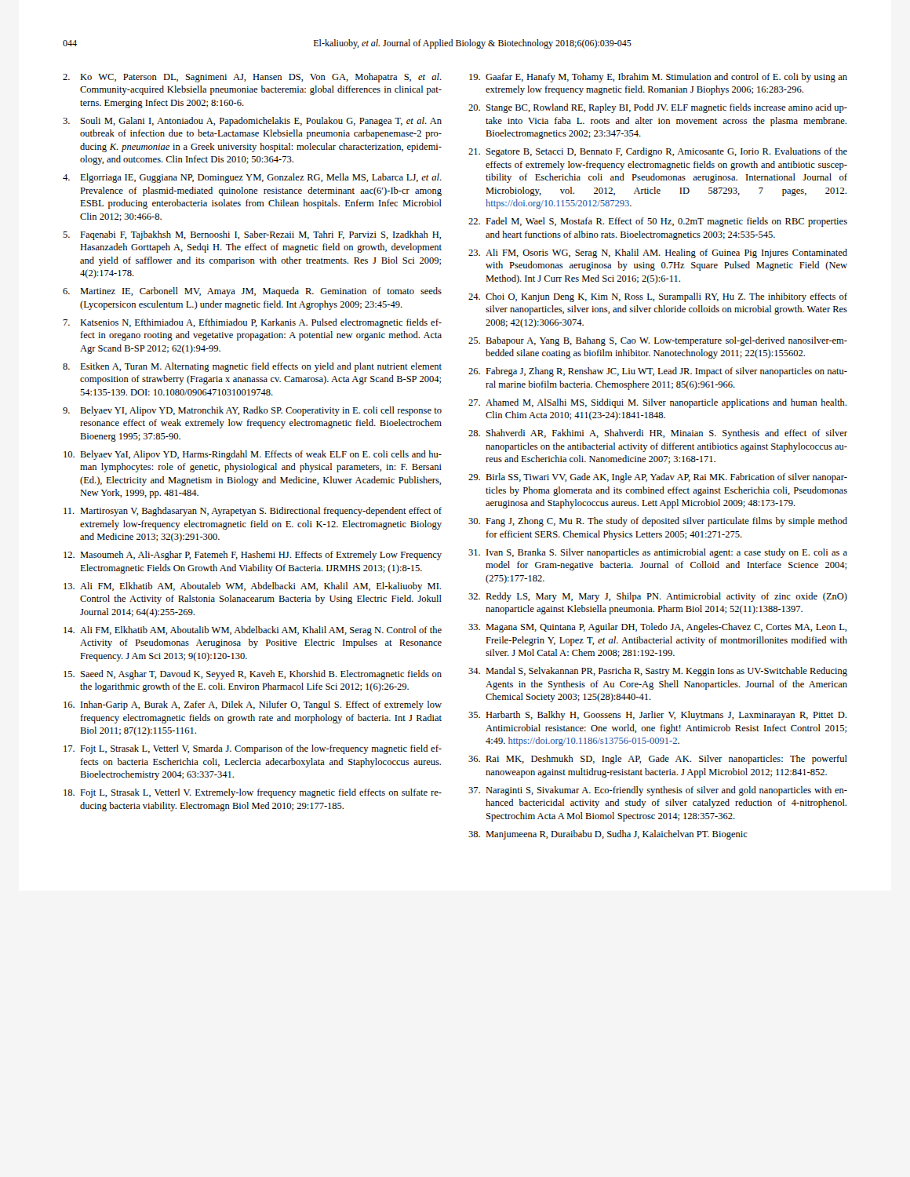044 El-kaliuoby, et al. Journal of Applied Biology & Biotechnology 2018;6(06):039-045
Ko WC, Paterson DL, Sagnimeni AJ, Hansen DS, Von GA, Mohapatra S, et al. Community-acquired Klebsiella pneumoniae bacteremia: global differences in clinical patterns. Emerging Infect Dis 2002; 8:160-6.
Souli M, Galani I, Antoniadou A, Papadomichelakis E, Poulakou G, Panagea T, et al. An outbreak of infection due to beta-Lactamase Klebsiella pneumonia carbapenemase-2 producing K. pneumoniae in a Greek university hospital: molecular characterization, epidemiology, and outcomes. Clin Infect Dis 2010; 50:364-73.
Elgorriaga IE, Guggiana NP, Dominguez YM, Gonzalez RG, Mella MS, Labarca LJ, et al. Prevalence of plasmid-mediated quinolone resistance determinant aac(6′)-Ib-cr among ESBL producing enterobacteria isolates from Chilean hospitals. Enferm Infec Microbiol Clin 2012; 30:466-8.
Faqenabi F, Tajbakhsh M, Bernooshi I, Saber-Rezaii M, Tahri F, Parvizi S, Izadkhah H, Hasanzadeh Gorttapeh A, Sedqi H. The effect of magnetic field on growth, development and yield of safflower and its comparison with other treatments. Res J Biol Sci 2009; 4(2):174-178.
Martinez IE, Carbonell MV, Amaya JM, Maqueda R. Gemination of tomato seeds (Lycopersicon esculentum L.) under magnetic field. Int Agrophys 2009; 23:45-49.
Katsenios N, Efthimiadou A, Efthimiadou P, Karkanis A. Pulsed electromagnetic fields effect in oregano rooting and vegetative propagation: A potential new organic method. Acta Agr Scand B-SP 2012; 62(1):94-99.
Esitken A, Turan M. Alternating magnetic field effects on yield and plant nutrient element composition of strawberry (Fragaria x ananassa cv. Camarosa). Acta Agr Scand B-SP 2004; 54:135-139. DOI: 10.1080/09064710310019748.
Belyaev YI, Alipov YD, Matronchik AY, Radko SP. Cooperativity in E. coli cell response to resonance effect of weak extremely low frequency electromagnetic field. Bioelectrochem Bioenerg 1995; 37:85-90.
Belyaev YaI, Alipov YD, Harms-Ringdahl M. Effects of weak ELF on E. coli cells and human lymphocytes: role of genetic, physiological and physical parameters, in: F. Bersani (Ed.), Electricity and Magnetism in Biology and Medicine, Kluwer Academic Publishers, New York, 1999, pp. 481-484.
Martirosyan V, Baghdasaryan N, Ayrapetyan S. Bidirectional frequency-dependent effect of extremely low-frequency electromagnetic field on E. coli K-12. Electromagnetic Biology and Medicine 2013; 32(3):291-300.
Masoumeh A, Ali-Asghar P, Fatemeh F, Hashemi HJ. Effects of Extremely Low Frequency Electromagnetic Fields On Growth And Viability Of Bacteria. IJRMHS 2013; (1):8-15.
Ali FM, Elkhatib AM, Aboutaleb WM, Abdelbacki AM, Khalil AM, El-kaliuoby MI. Control the Activity of Ralstonia Solanacearum Bacteria by Using Electric Field. Jokull Journal 2014; 64(4):255-269.
Ali FM, Elkhatib AM, Aboutalib WM, Abdelbacki AM, Khalil AM, Serag N. Control of the Activity of Pseudomonas Aeruginosa by Positive Electric Impulses at Resonance Frequency. J Am Sci 2013; 9(10):120-130.
Saeed N, Asghar T, Davoud K, Seyyed R, Kaveh E, Khorshid B. Electromagnetic fields on the logarithmic growth of the E. coli. Environ Pharmacol Life Sci 2012; 1(6):26-29.
Inhan-Garip A, Burak A, Zafer A, Dilek A, Nilufer O, Tangul S. Effect of extremely low frequency electromagnetic fields on growth rate and morphology of bacteria. Int J Radiat Biol 2011; 87(12):1155-1161.
Fojt L, Strasak L, Vetterl V, Smarda J. Comparison of the low-frequency magnetic field effects on bacteria Escherichia coli, Leclercia adecarboxylata and Staphylococcus aureus. Bioelectrochemistry 2004; 63:337-341.
Fojt L, Strasak L, Vetterl V. Extremely-low frequency magnetic field effects on sulfate reducing bacteria viability. Electromagn Biol Med 2010; 29:177-185.
Gaafar E, Hanafy M, Tohamy E, Ibrahim M. Stimulation and control of E. coli by using an extremely low frequency magnetic field. Romanian J Biophys 2006; 16:283-296.
Stange BC, Rowland RE, Rapley BI, Podd JV. ELF magnetic fields increase amino acid uptake into Vicia faba L. roots and alter ion movement across the plasma membrane. Bioelectromagnetics 2002; 23:347-354.
Segatore B, Setacci D, Bennato F, Cardigno R, Amicosante G, Iorio R. Evaluations of the effects of extremely low-frequency electromagnetic fields on growth and antibiotic susceptibility of Escherichia coli and Pseudomonas aeruginosa. International Journal of Microbiology, vol. 2012, Article ID 587293, 7 pages, 2012. https://doi.org/10.1155/2012/587293.
Fadel M, Wael S, Mostafa R. Effect of 50 Hz, 0.2mT magnetic fields on RBC properties and heart functions of albino rats. Bioelectromagnetics 2003; 24:535-545.
Ali FM, Osoris WG, Serag N, Khalil AM. Healing of Guinea Pig Injures Contaminated with Pseudomonas aeruginosa by using 0.7Hz Square Pulsed Magnetic Field (New Method). Int J Curr Res Med Sci 2016; 2(5):6-11.
Choi O, Kanjun Deng K, Kim N, Ross L, Surampalli RY, Hu Z. The inhibitory effects of silver nanoparticles, silver ions, and silver chloride colloids on microbial growth. Water Res 2008; 42(12):3066-3074.
Babapour A, Yang B, Bahang S, Cao W. Low-temperature sol-gel-derived nanosilver-embedded silane coating as biofilm inhibitor. Nanotechnology 2011; 22(15):155602.
Fabrega J, Zhang R, Renshaw JC, Liu WT, Lead JR. Impact of silver nanoparticles on natural marine biofilm bacteria. Chemosphere 2011; 85(6):961-966.
Ahamed M, AlSalhi MS, Siddiqui M. Silver nanoparticle applications and human health. Clin Chim Acta 2010; 411(23-24):1841-1848.
Shahverdi AR, Fakhimi A, Shahverdi HR, Minaian S. Synthesis and effect of silver nanoparticles on the antibacterial activity of different antibiotics against Staphylococcus aureus and Escherichia coli. Nanomedicine 2007; 3:168-171.
Birla SS, Tiwari VV, Gade AK, Ingle AP, Yadav AP, Rai MK. Fabrication of silver nanoparticles by Phoma glomerata and its combined effect against Escherichia coli, Pseudomonas aeruginosa and Staphylococcus aureus. Lett Appl Microbiol 2009; 48:173-179.
Fang J, Zhong C, Mu R. The study of deposited silver particulate films by simple method for efficient SERS. Chemical Physics Letters 2005; 401:271-275.
Ivan S, Branka S. Silver nanoparticles as antimicrobial agent: a case study on E. coli as a model for Gram-negative bacteria. Journal of Colloid and Interface Science 2004; (275):177-182.
Reddy LS, Mary M, Mary J, Shilpa PN. Antimicrobial activity of zinc oxide (ZnO) nanoparticle against Klebsiella pneumonia. Pharm Biol 2014; 52(11):1388-1397.
Magana SM, Quintana P, Aguilar DH, Toledo JA, Angeles-Chavez C, Cortes MA, Leon L, Freile-Pelegrin Y, Lopez T, et al. Antibacterial activity of montmorillonites modified with silver. J Mol Catal A: Chem 2008; 281:192-199.
Mandal S, Selvakannan PR, Pasricha R, Sastry M. Keggin Ions as UV-Switchable Reducing Agents in the Synthesis of Au Core-Ag Shell Nanoparticles. Journal of the American Chemical Society 2003; 125(28):8440-41.
Harbarth S, Balkhy H, Goossens H, Jarlier V, Kluytmans J, Laxminarayan R, Pittet D. Antimicrobial resistance: One world, one fight! Antimicrob Resist Infect Control 2015; 4:49. https://doi.org/10.1186/s13756-015-0091-2.
Rai MK, Deshmukh SD, Ingle AP, Gade AK. Silver nanoparticles: The powerful nanoweapon against multidrug-resistant bacteria. J Appl Microbiol 2012; 112:841-852.
Naraginti S, Sivakumar A. Eco-friendly synthesis of silver and gold nanoparticles with enhanced bactericidal activity and study of silver catalyzed reduction of 4-nitrophenol. Spectrochim Acta A Mol Biomol Spectrosc 2014; 128:357-362.
Manjumeena R, Duraibabu D, Sudha J, Kalaichelvan PT. Biogenic